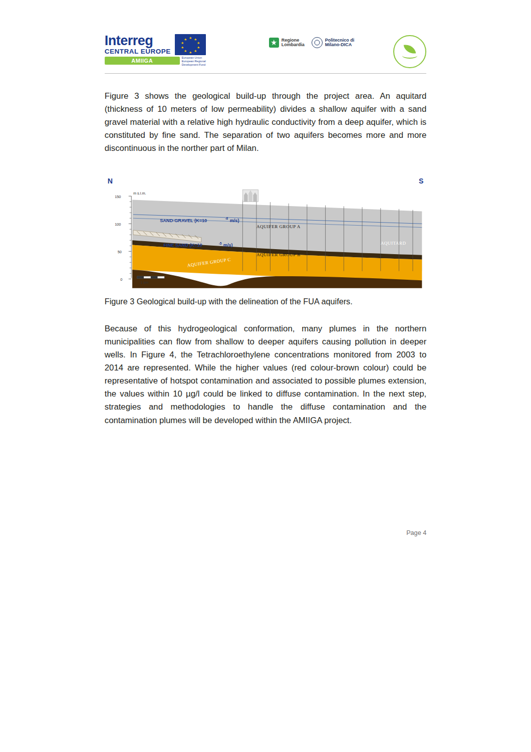Interreg
CENTRAL EUROPE
★ ★ ★ ★ ★ ★ ★ ★ ★ ★
AMIIGA
European Union
European Regional
Development Fund
Regione
Lombardia
Politecnico di
Milano-DICA
Figure 3 shows the geological build-up through the project area. An aquitard (thickness of 10 meters of low permeability) divides a shallow aquifer with a sand gravel material with a relative high hydraulic conductivity from a deep aquifer, which is constituted by fine sand. The separation of two aquifers becomes more and more discontinuous in the norther part of Milan.
N S
150 100 50 0 m s.l.m. 1 km SAND-GRAVEL (K=10 -8 m/s) FINE SAND (K=10 -5 m/s) AQUIFER GROUP A AQUIFER GROUP B AQUITARD AQUIFER GROUP C
Figure 3 Geological build-up with the delineation of the FUA aquifers.
Because of this hydrogeological conformation, many plumes in the northern municipalities can flow from shallow to deeper aquifers causing pollution in deeper wells. In Figure 4, the Tetrachloroethylene concentrations monitored from 2003 to 2014 are represented. While the higher values (red colour-brown colour) could be representative of hotspot contamination and associated to possible plumes extension, the values within 10 µg/l could be linked to diffuse contamination. In the next step, strategies and methodologies to handle the diffuse contamination and the contamination plumes will be developed within the AMIIGA project.
Page 4